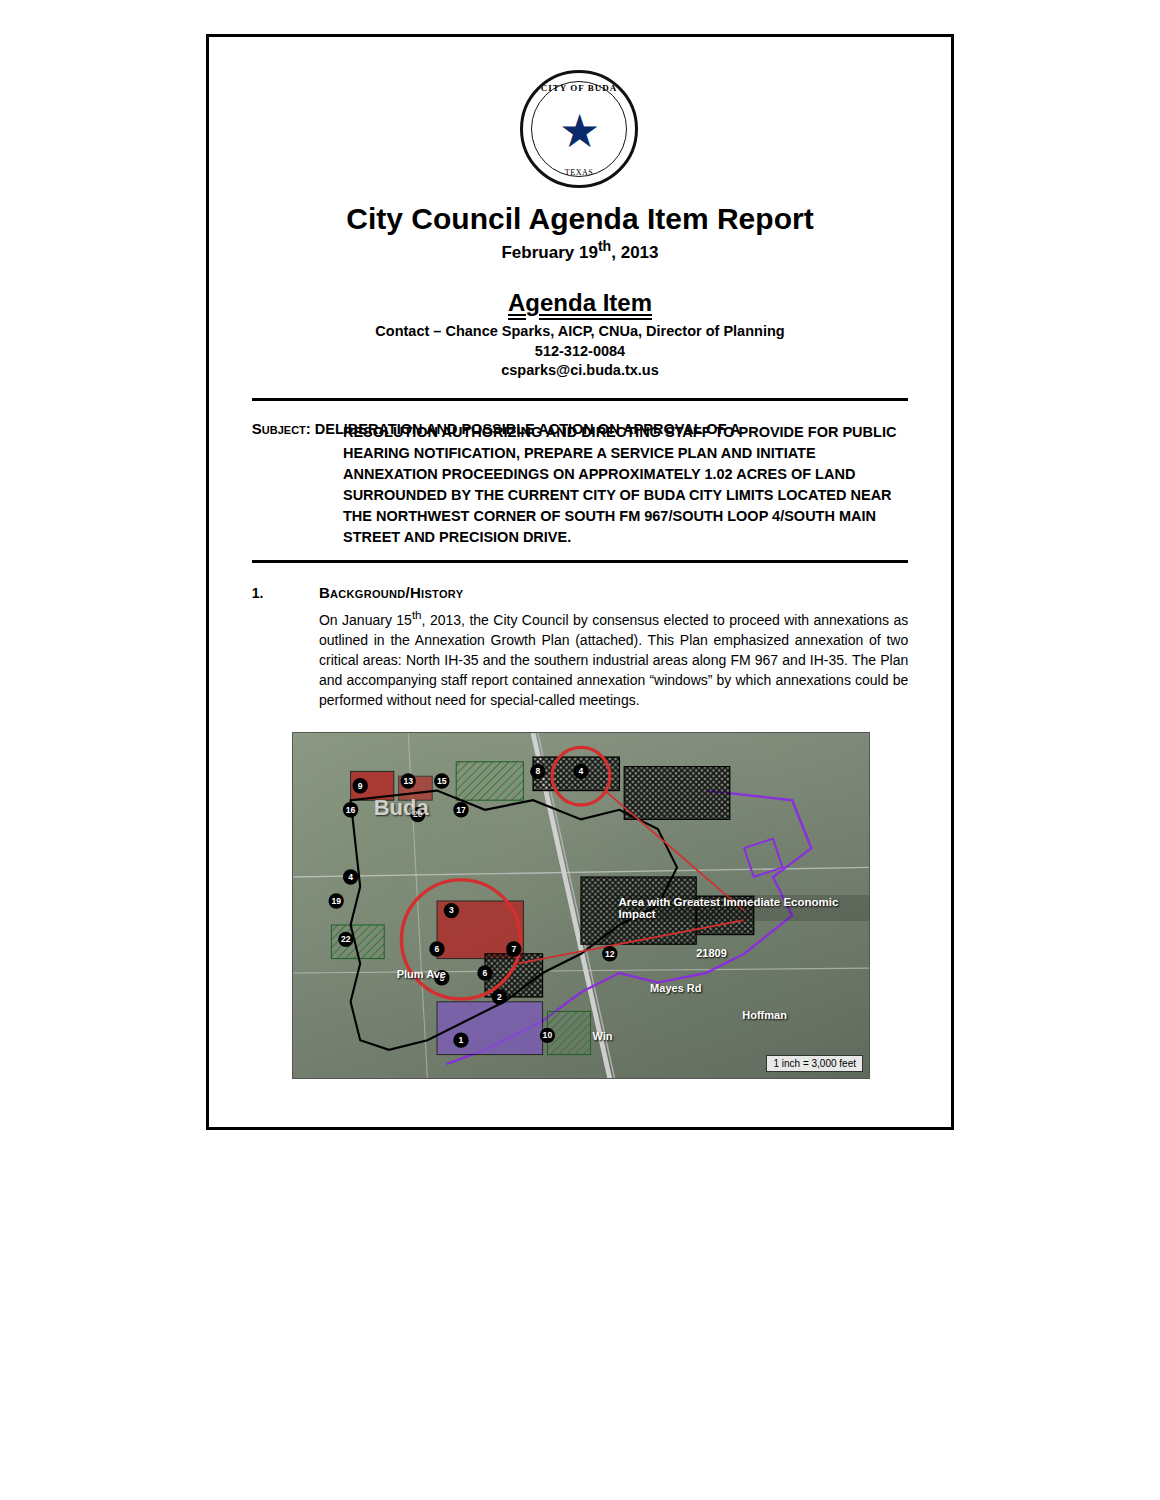CITY OF BUDA
★
TEXAS
City Council Agenda Item Report
February 19th, 2013
Agenda Item
Contact – Chance Sparks, AICP, CNUa, Director of Planning
512-312-0084
csparks@ci.buda.tx.us
Subject: DELIBERATION AND POSSIBLE ACTION ON APPROVAL OF A RESOLUTION AUTHORIZING AND DIRECTING STAFF TO PROVIDE FOR PUBLIC HEARING NOTIFICATION, PREPARE A SERVICE PLAN AND INITIATE ANNEXATION PROCEEDINGS ON APPROXIMATELY 1.02 ACRES OF LAND SURROUNDED BY THE CURRENT CITY OF BUDA CITY LIMITS LOCATED NEAR THE NORTHWEST CORNER OF SOUTH FM 967/SOUTH LOOP 4/SOUTH MAIN STREET AND PRECISION DRIVE.
1. Background/History
On January 15th, 2013, the City Council by consensus elected to proceed with annexations as outlined in the Annexation Growth Plan (attached). This Plan emphasized annexation of two critical areas: North IH-35 and the southern industrial areas along FM 967 and IH-35. The Plan and accompanying staff report contained annexation “windows” by which annexations could be performed without need for special-called meetings.
9 13 15 8 4 16 20 17 4 19 22 3 6 7 6 5 2 1 10 12
Buda
Area with Greatest Immediate Economic Impact
Mayes Rd
Hoffman
Win
Plum Ave
21809
1 inch = 3,000 feet